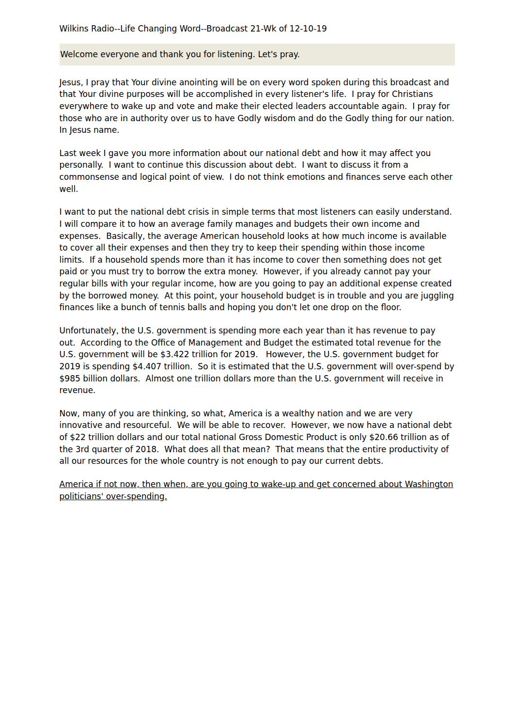Wilkins Radio--Life Changing Word--Broadcast 21-Wk of 12-10-19
Welcome everyone and thank you for listening. Let's pray.
Jesus, I pray that Your divine anointing will be on every word spoken during this broadcast and that Your divine purposes will be accomplished in every listener's life. I pray for Christians everywhere to wake up and vote and make their elected leaders accountable again. I pray for those who are in authority over us to have Godly wisdom and do the Godly thing for our nation. In Jesus name.
Last week I gave you more information about our national debt and how it may affect you personally. I want to continue this discussion about debt. I want to discuss it from a commonsense and logical point of view. I do not think emotions and finances serve each other well.
I want to put the national debt crisis in simple terms that most listeners can easily understand. I will compare it to how an average family manages and budgets their own income and expenses. Basically, the average American household looks at how much income is available to cover all their expenses and then they try to keep their spending within those income limits. If a household spends more than it has income to cover then something does not get paid or you must try to borrow the extra money. However, if you already cannot pay your regular bills with your regular income, how are you going to pay an additional expense created by the borrowed money. At this point, your household budget is in trouble and you are juggling finances like a bunch of tennis balls and hoping you don't let one drop on the floor.
Unfortunately, the U.S. government is spending more each year than it has revenue to pay out. According to the Office of Management and Budget the estimated total revenue for the U.S. government will be $3.422 trillion for 2019. However, the U.S. government budget for 2019 is spending $4.407 trillion. So it is estimated that the U.S. government will over-spend by $985 billion dollars. Almost one trillion dollars more than the U.S. government will receive in revenue.
Now, many of you are thinking, so what, America is a wealthy nation and we are very innovative and resourceful. We will be able to recover. However, we now have a national debt of $22 trillion dollars and our total national Gross Domestic Product is only $20.66 trillion as of the 3rd quarter of 2018. What does all that mean? That means that the entire productivity of all our resources for the whole country is not enough to pay our current debts.
America if not now, then when, are you going to wake-up and get concerned about Washington politicians' over-spending.